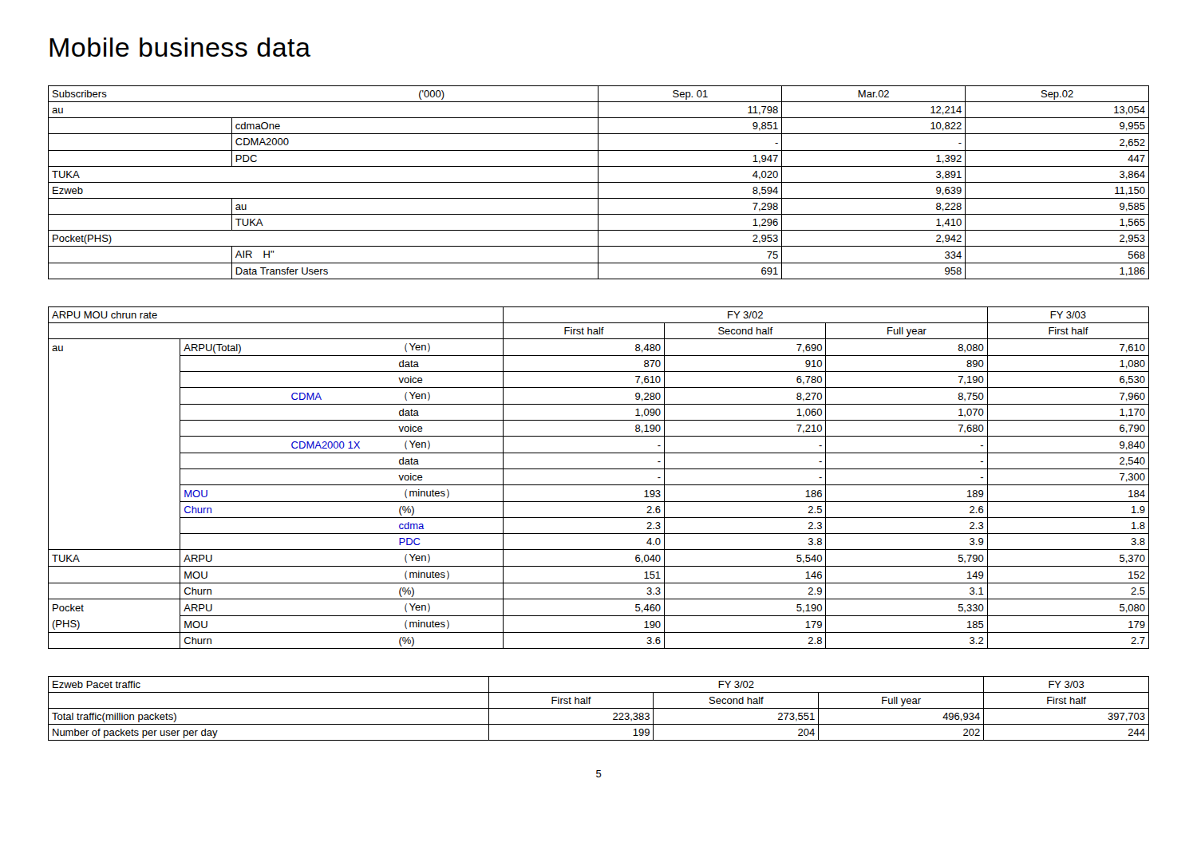Mobile business data
| Subscribers | | ('000) | Sep. 01 | Mar.02 | Sep.02 |
| au | | | 11,798 | 12,214 | 13,054 |
| | cdmaOne | | 9,851 | 10,822 | 9,955 |
| | CDMA2000 | | - | - | 2,652 |
| | PDC | | 1,947 | 1,392 | 447 |
| TUKA | | | 4,020 | 3,891 | 3,864 |
| Ezweb | | | 8,594 | 9,639 | 11,150 |
| | au | | 7,298 | 8,228 | 9,585 |
| | TUKA | | 1,296 | 1,410 | 1,565 |
| Pocket(PHS) | | | 2,953 | 2,942 | 2,953 |
| | AIR H" | | 75 | 334 | 568 |
| | Data Transfer Users | | 691 | 958 | 1,186 |
| ARPU MOU chrun rate | | | | FY 3/02 | FY 3/03 |
| | | | | First half | Second half | Full year | First half |
| au | ARPU(Total) | | （Yen） | 8,480 | 7,690 | 8,080 | 7,610 |
| | | | data | 870 | 910 | 890 | 1,080 |
| | | | voice | 7,610 | 6,780 | 7,190 | 6,530 |
| | | CDMA | （Yen） | 9,280 | 8,270 | 8,750 | 7,960 |
| | | | data | 1,090 | 1,060 | 1,070 | 1,170 |
| | | | voice | 8,190 | 7,210 | 7,680 | 6,790 |
| | | CDMA2000 1X | （Yen） | - | - | - | 9,840 |
| | | | data | - | - | - | 2,540 |
| | | | voice | - | - | - | 7,300 |
| | MOU | | （minutes） | 193 | 186 | 189 | 184 |
| | Churn | | (%) | 2.6 | 2.5 | 2.6 | 1.9 |
| | | | cdma | 2.3 | 2.3 | 2.3 | 1.8 |
| | | | PDC | 4.0 | 3.8 | 3.9 | 3.8 |
| TUKA | ARPU | | （Yen） | 6,040 | 5,540 | 5,790 | 5,370 |
| | MOU | | （minutes） | 151 | 146 | 149 | 152 |
| | Churn | | (%) | 3.3 | 2.9 | 3.1 | 2.5 |
| Pocket | ARPU | | （Yen） | 5,460 | 5,190 | 5,330 | 5,080 |
| (PHS) | MOU | | （minutes） | 190 | 179 | 185 | 179 |
| | Churn | | (%) | 3.6 | 2.8 | 3.2 | 2.7 |
| Ezweb Pacet traffic | FY 3/02 | FY 3/03 |
| | First half | Second half | Full year | First half |
| Total traffic(million packets) | 223,383 | 273,551 | 496,934 | 397,703 |
| Number of packets per user per day | 199 | 204 | 202 | 244 |
5